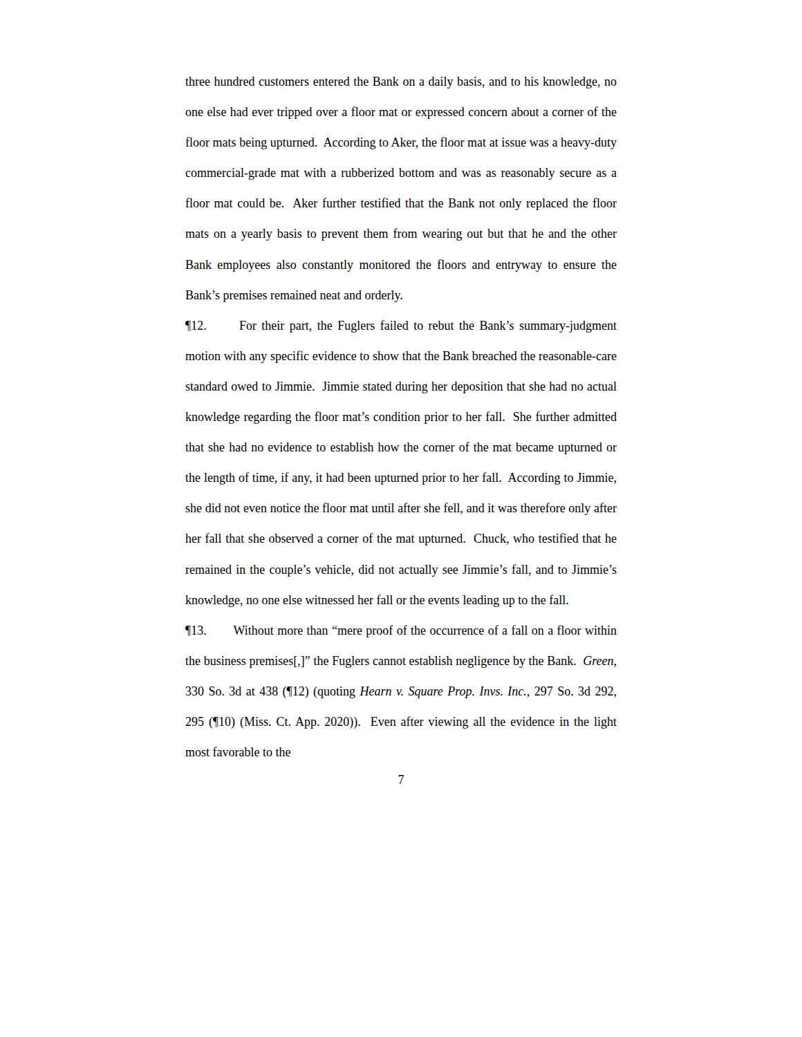three hundred customers entered the Bank on a daily basis, and to his knowledge, no one else had ever tripped over a floor mat or expressed concern about a corner of the floor mats being upturned. According to Aker, the floor mat at issue was a heavy-duty commercial-grade mat with a rubberized bottom and was as reasonably secure as a floor mat could be. Aker further testified that the Bank not only replaced the floor mats on a yearly basis to prevent them from wearing out but that he and the other Bank employees also constantly monitored the floors and entryway to ensure the Bank’s premises remained neat and orderly.
¶12. For their part, the Fuglers failed to rebut the Bank’s summary-judgment motion with any specific evidence to show that the Bank breached the reasonable-care standard owed to Jimmie. Jimmie stated during her deposition that she had no actual knowledge regarding the floor mat’s condition prior to her fall. She further admitted that she had no evidence to establish how the corner of the mat became upturned or the length of time, if any, it had been upturned prior to her fall. According to Jimmie, she did not even notice the floor mat until after she fell, and it was therefore only after her fall that she observed a corner of the mat upturned. Chuck, who testified that he remained in the couple’s vehicle, did not actually see Jimmie’s fall, and to Jimmie’s knowledge, no one else witnessed her fall or the events leading up to the fall.
¶13. Without more than “mere proof of the occurrence of a fall on a floor within the business premises[,]” the Fuglers cannot establish negligence by the Bank. Green, 330 So. 3d at 438 (¶12) (quoting Hearn v. Square Prop. Invs. Inc., 297 So. 3d 292, 295 (¶10) (Miss. Ct. App. 2020)). Even after viewing all the evidence in the light most favorable to the
7